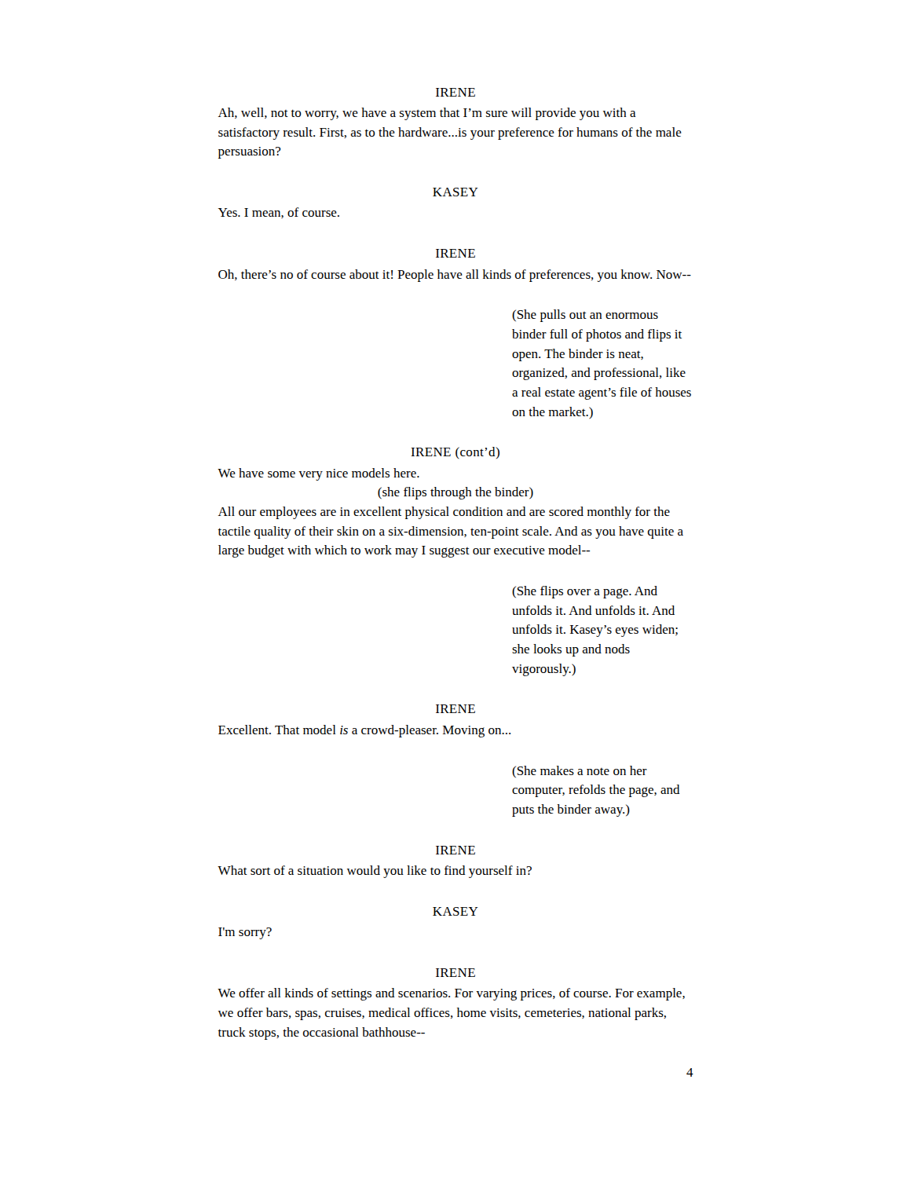IRENE
Ah, well, not to worry, we have a system that I’m sure will provide you with a satisfactory result. First, as to the hardware...is your preference for humans of the male persuasion?
KASEY
Yes. I mean, of course.
IRENE
Oh, there’s no of course about it! People have all kinds of preferences, you know. Now--
(She pulls out an enormous binder full of photos and flips it open. The binder is neat, organized, and professional, like a real estate agent’s file of houses on the market.)
IRENE (cont’d)
We have some very nice models here.
(she flips through the binder)
All our employees are in excellent physical condition and are scored monthly for the tactile quality of their skin on a six-dimension, ten-point scale. And as you have quite a large budget with which to work may I suggest our executive model--
(She flips over a page. And unfolds it. And unfolds it. And unfolds it. Kasey’s eyes widen; she looks up and nods vigorously.)
IRENE
Excellent. That model is a crowd-pleaser. Moving on...
(She makes a note on her computer, refolds the page, and puts the binder away.)
IRENE
What sort of a situation would you like to find yourself in?
KASEY
I'm sorry?
IRENE
We offer all kinds of settings and scenarios. For varying prices, of course. For example, we offer bars, spas, cruises, medical offices, home visits, cemeteries, national parks, truck stops, the occasional bathhouse--
4